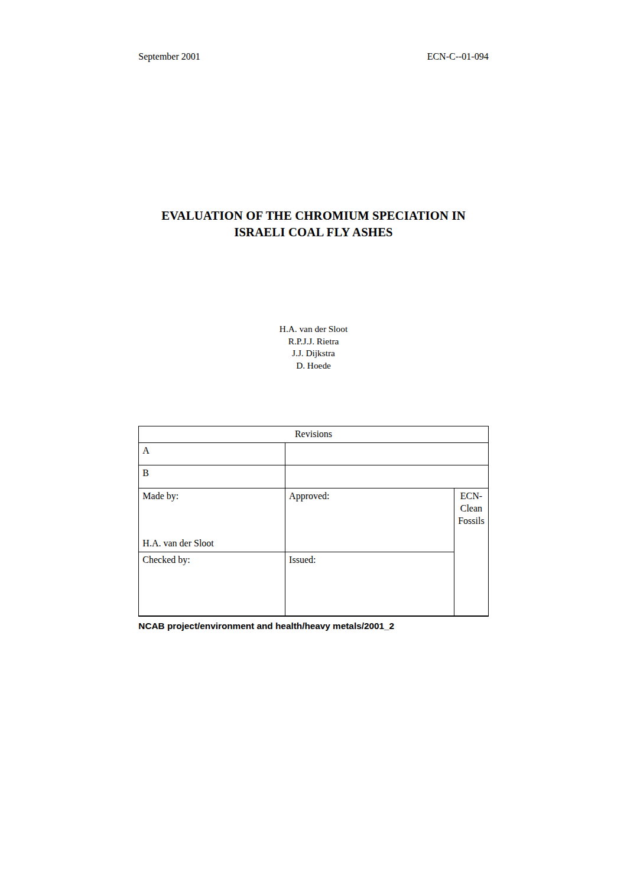September 2001
ECN-C--01-094
EVALUATION OF THE CHROMIUM SPECIATION IN
ISRAELI COAL FLY ASHES
H.A. van der Sloot
R.P.J.J. Rietra
J.J. Dijkstra
D. Hoede
| Revisions |
| A | |
| B | |
| Made by: H.A. van der Sloot | Approved: | ECN-Clean Fossils |
| Checked by: | Issued: |
NCAB project/environment and health/heavy metals/2001_2